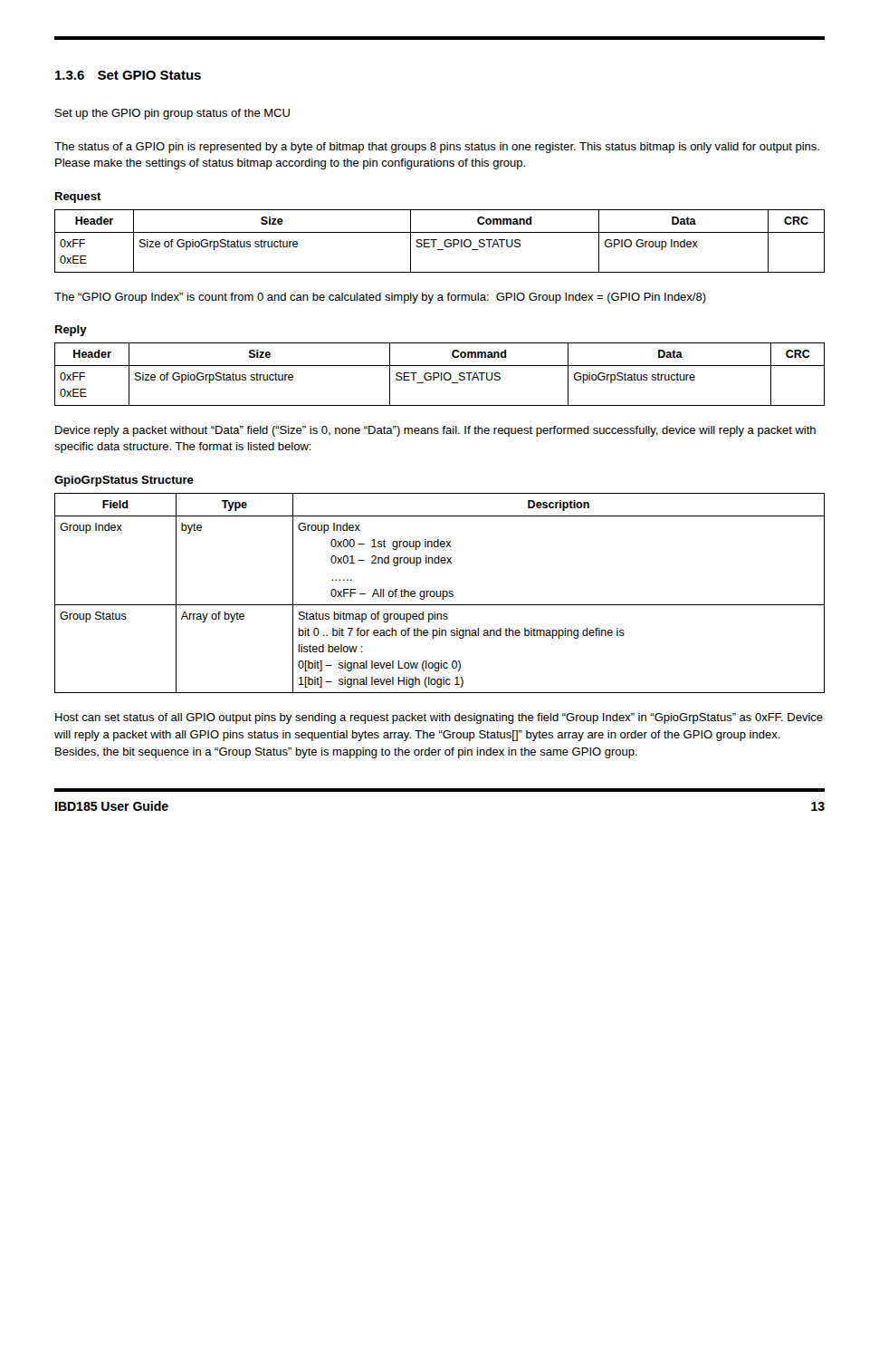1.3.6 Set GPIO Status
Set up the GPIO pin group status of the MCU
The status of a GPIO pin is represented by a byte of bitmap that groups 8 pins status in one register. This status bitmap is only valid for output pins. Please make the settings of status bitmap according to the pin configurations of this group.
Request
| Header | Size | Command | Data | CRC |
| --- | --- | --- | --- | --- |
| 0xFF 0xEE | Size of GpioGrpStatus structure | SET_GPIO_STATUS | GPIO Group Index | |
The “GPIO Group Index” is count from 0 and can be calculated simply by a formula: GPIO Group Index = (GPIO Pin Index/8)
Reply
| Header | Size | Command | Data | CRC |
| --- | --- | --- | --- | --- |
| 0xFF 0xEE | Size of GpioGrpStatus structure | SET_GPIO_STATUS | GpioGrpStatus structure | |
Device reply a packet without “Data” field (“Size” is 0, none “Data”) means fail. If the request performed successfully, device will reply a packet with specific data structure. The format is listed below:
GpioGrpStatus Structure
| Field | Type | Description |
| --- | --- | --- |
| Group Index | byte | Group Index 0x00 – 1st group index 0x01 – 2nd group index …… 0xFF – All of the groups |
| Group Status | Array of byte | Status bitmap of grouped pins bit 0 .. bit 7 for each of the pin signal and the bitmapping define is listed below : 0[bit] – signal level Low (logic 0) 1[bit] – signal level High (logic 1) |
Host can set status of all GPIO output pins by sending a request packet with designating the field “Group Index” in “GpioGrpStatus” as 0xFF. Device will reply a packet with all GPIO pins status in sequential bytes array. The “Group Status[]” bytes array are in order of the GPIO group index. Besides, the bit sequence in a “Group Status” byte is mapping to the order of pin index in the same GPIO group.
IBD185 User Guide 13